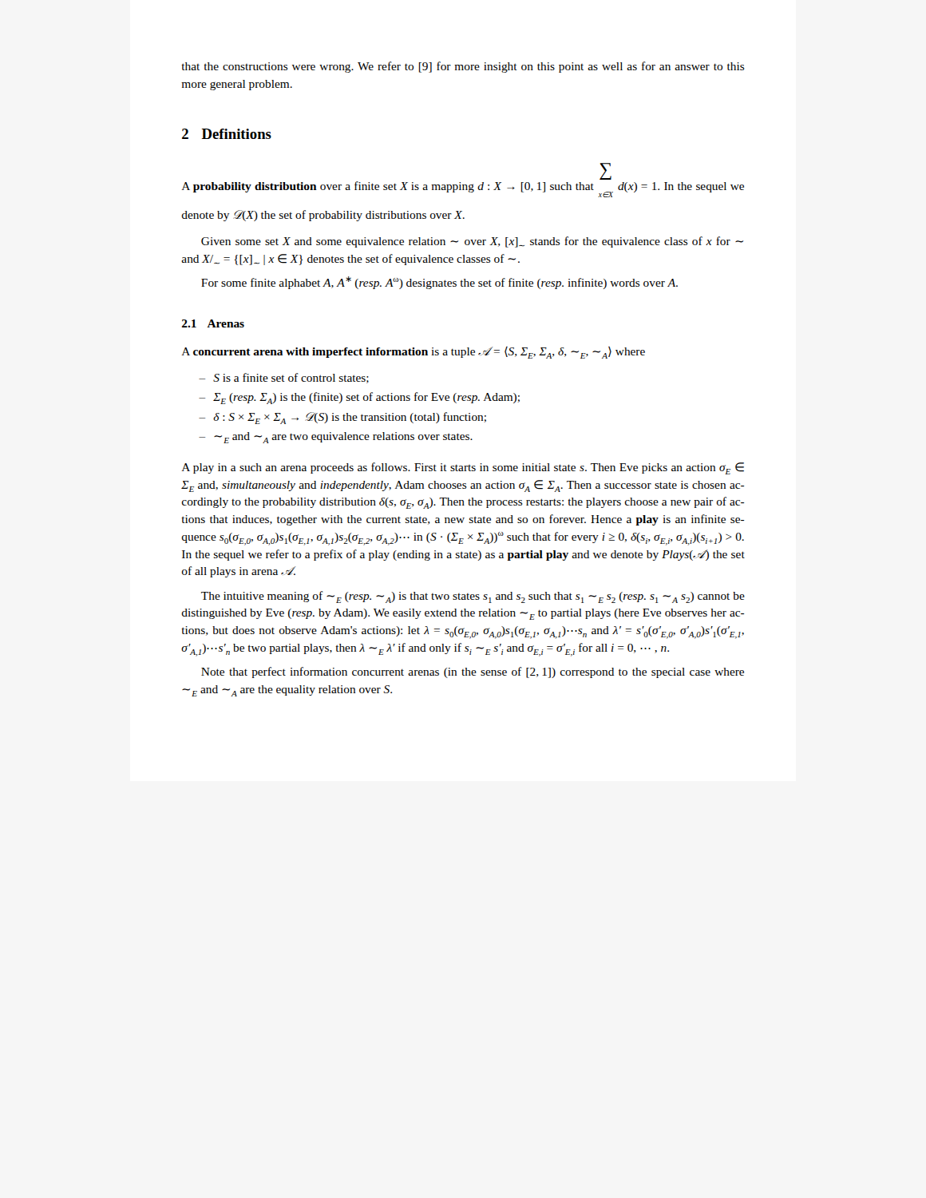that the constructions were wrong. We refer to [9] for more insight on this point as well as for an answer to this more general problem.
2 Definitions
A probability distribution over a finite set X is a mapping d : X → [0, 1] such that ∑
x∈X d(x) = 1. In the sequel we denote by 𝒟(X) the set of probability distributions over X.
Given some set X and some equivalence relation ∼ over X, [x]∼ stands for the equivalence class of x for ∼ and X/∼ = {[x]∼ | x ∈ X} denotes the set of equivalence classes of ∼.
For some finite alphabet A, A∗ (resp. Aω) designates the set of finite (resp. infinite) words over A.
2.1 Arenas
A concurrent arena with imperfect information is a tuple 𝒜 = ⟨S, ΣE, ΣA, δ, ∼E, ∼A⟩ where
S is a finite set of control states;
ΣE (resp. ΣA) is the (finite) set of actions for Eve (resp. Adam);
δ : S × ΣE × ΣA → 𝒟(S) is the transition (total) function;
∼E and ∼A are two equivalence relations over states.
A play in a such an arena proceeds as follows. First it starts in some initial state s. Then Eve picks an action σE ∈ ΣE and, simultaneously and independently, Adam chooses an action σA ∈ ΣA. Then a successor state is chosen accordingly to the probability distribution δ(s, σE, σA). Then the process restarts: the players choose a new pair of actions that induces, together with the current state, a new state and so on forever. Hence a play is an infinite sequence s0(σE,0, σA,0)s1(σE,1, σA,1)s2(σE,2, σA,2)⋯ in (S · (ΣE × ΣA))ω such that for every i ≥ 0, δ(si, σE,i, σA,i)(si+1) > 0. In the sequel we refer to a prefix of a play (ending in a state) as a partial play and we denote by Plays(𝒜) the set of all plays in arena 𝒜.
The intuitive meaning of ∼E (resp. ∼A) is that two states s1 and s2 such that s1 ∼E s2 (resp. s1 ∼A s2) cannot be distinguished by Eve (resp. by Adam). We easily extend the relation ∼E to partial plays (here Eve observes her actions, but does not observe Adam's actions): let λ = s0(σE,0, σA,0)s1(σE,1, σA,1)⋯sn and λ′ = s′0(σ′E,0, σ′A,0)s′1(σ′E,1, σ′A,1)⋯s′n be two partial plays, then λ ∼E λ′ if and only if si ∼E s′i and σE,i = σ′E,i for all i = 0, ⋯ , n.
Note that perfect information concurrent arenas (in the sense of [2, 1]) correspond to the special case where ∼E and ∼A are the equality relation over S.